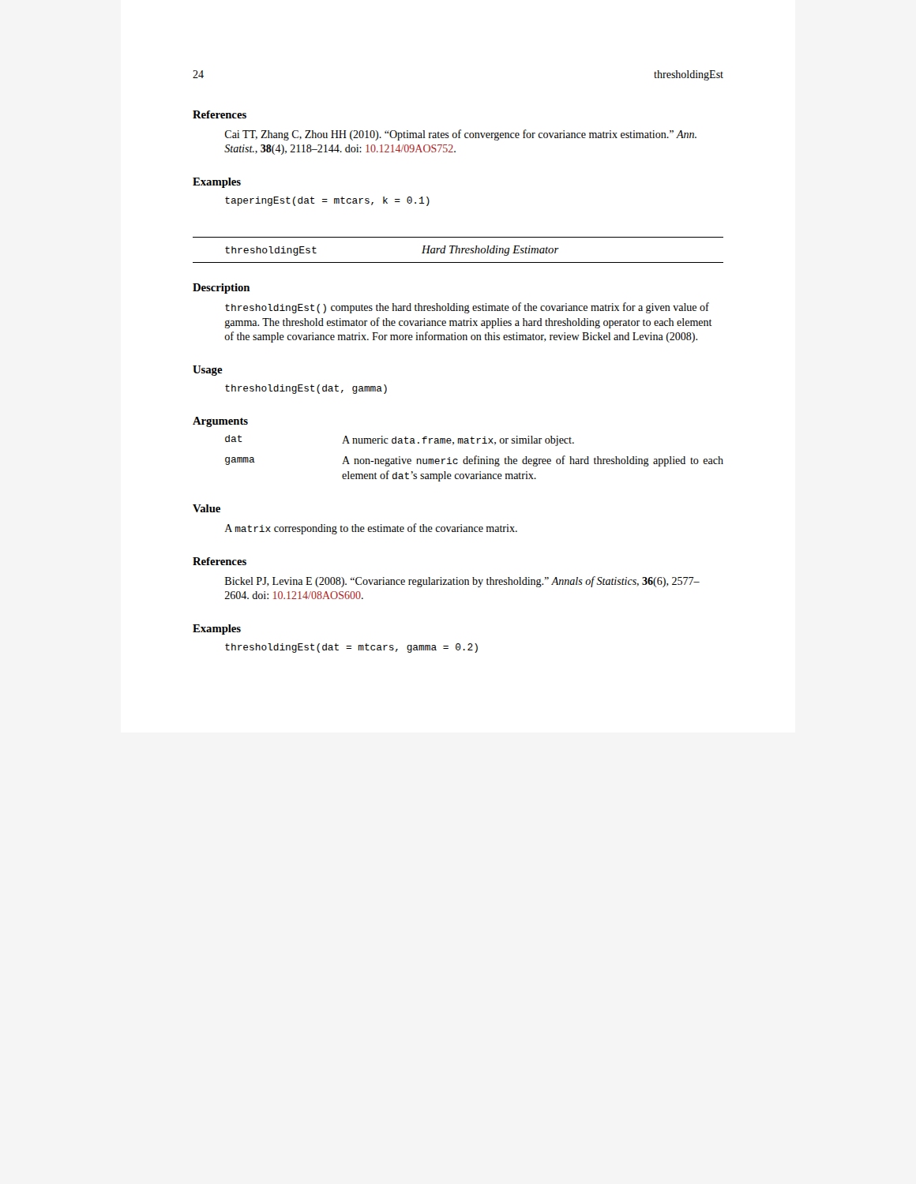24 thresholdingEst
References
Cai TT, Zhang C, Zhou HH (2010). “Optimal rates of convergence for covariance matrix estimation.” Ann. Statist., 38(4), 2118–2144. doi: 10.1214/09AOS752.
Examples
taperingEst(dat = mtcars, k = 0.1)
thresholdingEst Hard Thresholding Estimator
Description
thresholdingEst() computes the hard thresholding estimate of the covariance matrix for a given value of gamma. The threshold estimator of the covariance matrix applies a hard thresholding operator to each element of the sample covariance matrix. For more information on this estimator, review Bickel and Levina (2008).
Usage
thresholdingEst(dat, gamma)
Arguments
dat
A numeric data.frame, matrix, or similar object.
gamma
A non-negative numeric defining the degree of hard thresholding applied to each element of dat’s sample covariance matrix.
Value
A matrix corresponding to the estimate of the covariance matrix.
References
Bickel PJ, Levina E (2008). “Covariance regularization by thresholding.” Annals of Statistics, 36(6), 2577–2604. doi: 10.1214/08AOS600.
Examples
thresholdingEst(dat = mtcars, gamma = 0.2)